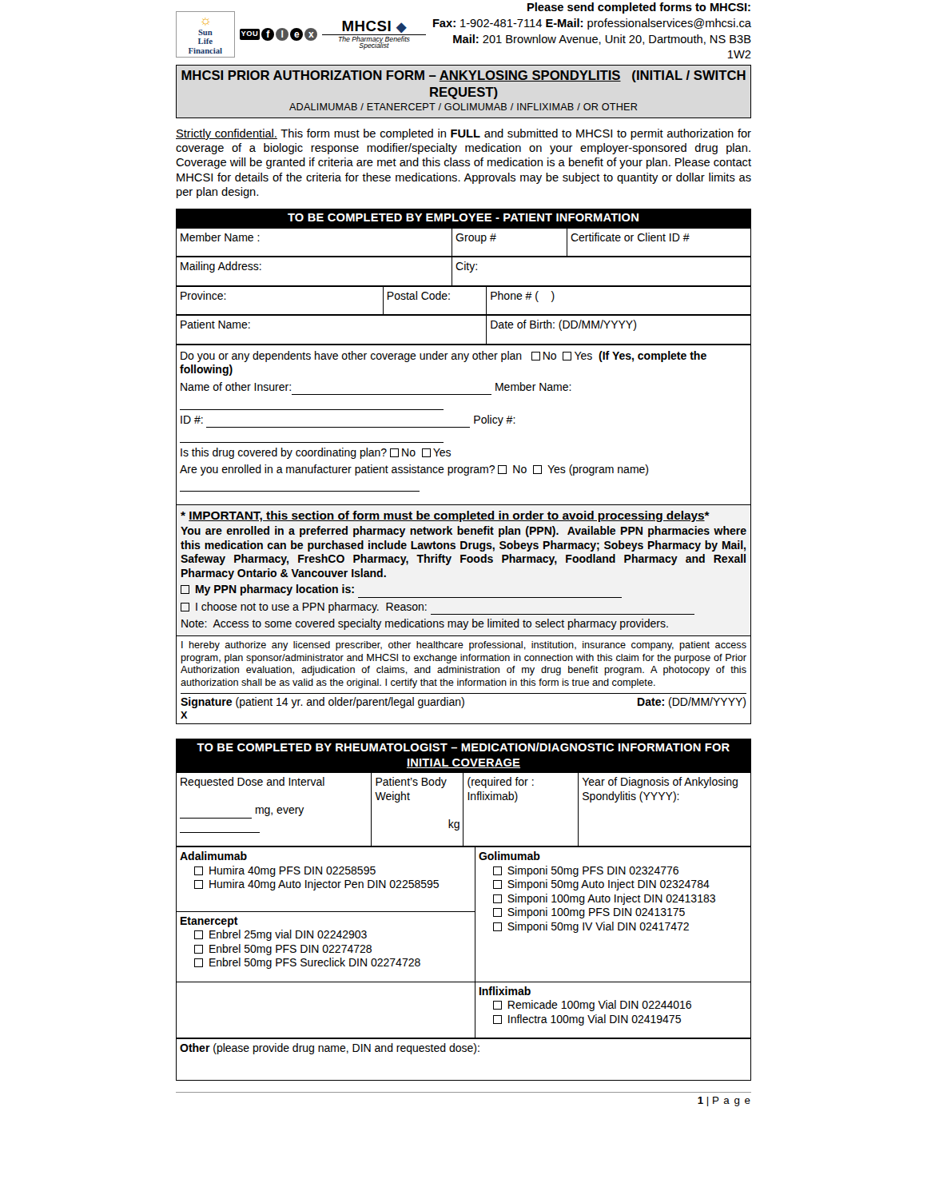☼ Sun Life Financial
YOU f l e x
MHCSI ◆
The Pharmacy Benefits Specialist
Please send completed forms to MHCSI:
Fax: 1-902-481-7114 E-Mail: professionalservices@mhcsi.ca
Mail: 201 Brownlow Avenue, Unit 20, Dartmouth, NS B3B 1W2
MHCSI PRIOR AUTHORIZATION FORM – ANKYLOSING SPONDYLITIS (INITIAL / SWITCH REQUEST)
ADALIMUMAB / ETANERCEPT / GOLIMUMAB / INFLIXIMAB / OR OTHER
Strictly confidential. This form must be completed in FULL and submitted to MHCSI to permit authorization for coverage of a biologic response modifier/specialty medication on your employer-sponsored drug plan. Coverage will be granted if criteria are met and this class of medication is a benefit of your plan. Please contact MHCSI for details of the criteria for these medications. Approvals may be subject to quantity or dollar limits as per plan design.
TO BE COMPLETED BY EMPLOYEE - PATIENT INFORMATION
| Member Name : | Group # | Certificate or Client ID # |
| Mailing Address: | City: |
| Province: | Postal Code: | Phone # ( ) |
| Patient Name: | Date of Birth: (DD/MM/YYYY) |
| Do you or any dependents have other coverage under any other plan No Yes (If Yes, complete the following) Name of other Insurer: Member Name: ID #: Policy #: Is this drug covered by coordinating plan? No Yes Are you enrolled in a manufacturer patient assistance program? No Yes (program name) |
* IMPORTANT, this section of form must be completed in order to avoid processing delays*
You are enrolled in a preferred pharmacy network benefit plan (PPN). Available PPN pharmacies where this medication can be purchased include Lawtons Drugs, Sobeys Pharmacy; Sobeys Pharmacy by Mail, Safeway Pharmacy, FreshCO Pharmacy, Thrifty Foods Pharmacy, Foodland Pharmacy and Rexall Pharmacy Ontario & Vancouver Island.
My PPN pharmacy location is:
I choose not to use a PPN pharmacy. Reason:
Note: Access to some covered specialty medications may be limited to select pharmacy providers.
I hereby authorize any licensed prescriber, other healthcare professional, institution, insurance company, patient access program, plan sponsor/administrator and MHCSI to exchange information in connection with this claim for the purpose of Prior Authorization evaluation, adjudication of claims, and administration of my drug benefit program. A photocopy of this authorization shall be as valid as the original. I certify that the information in this form is true and complete.
Signature (patient 14 yr. and older/parent/legal guardian)
Date: (DD/MM/YYYY)
X
TO BE COMPLETED BY RHEUMATOLOGIST – MEDICATION/DIAGNOSTIC INFORMATION FOR INITIAL COVERAGE
| Requested Dose and Interval mg, every | Patient’s Body Weight kg | (required for : Infliximab) | Year of Diagnosis of Ankylosing Spondylitis (YYYY): |
| Adalimumab Humira 40mg PFS DIN 02258595 Humira 40mg Auto Injector Pen DIN 02258595 | Golimumab Simponi 50mg PFS DIN 02324776 Simponi 50mg Auto Inject DIN 02324784 Simponi 100mg Auto Inject DIN 02413183 Simponi 100mg PFS DIN 02413175 Simponi 50mg IV Vial DIN 02417472 |
| Etanercept Enbrel 25mg vial DIN 02242903 Enbrel 50mg PFS DIN 02274728 Enbrel 50mg PFS Sureclick DIN 02274728 |
| | Infliximab Remicade 100mg Vial DIN 02244016 Inflectra 100mg Vial DIN 02419475 |
| Other (please provide drug name, DIN and requested dose): |
1 | P a g e